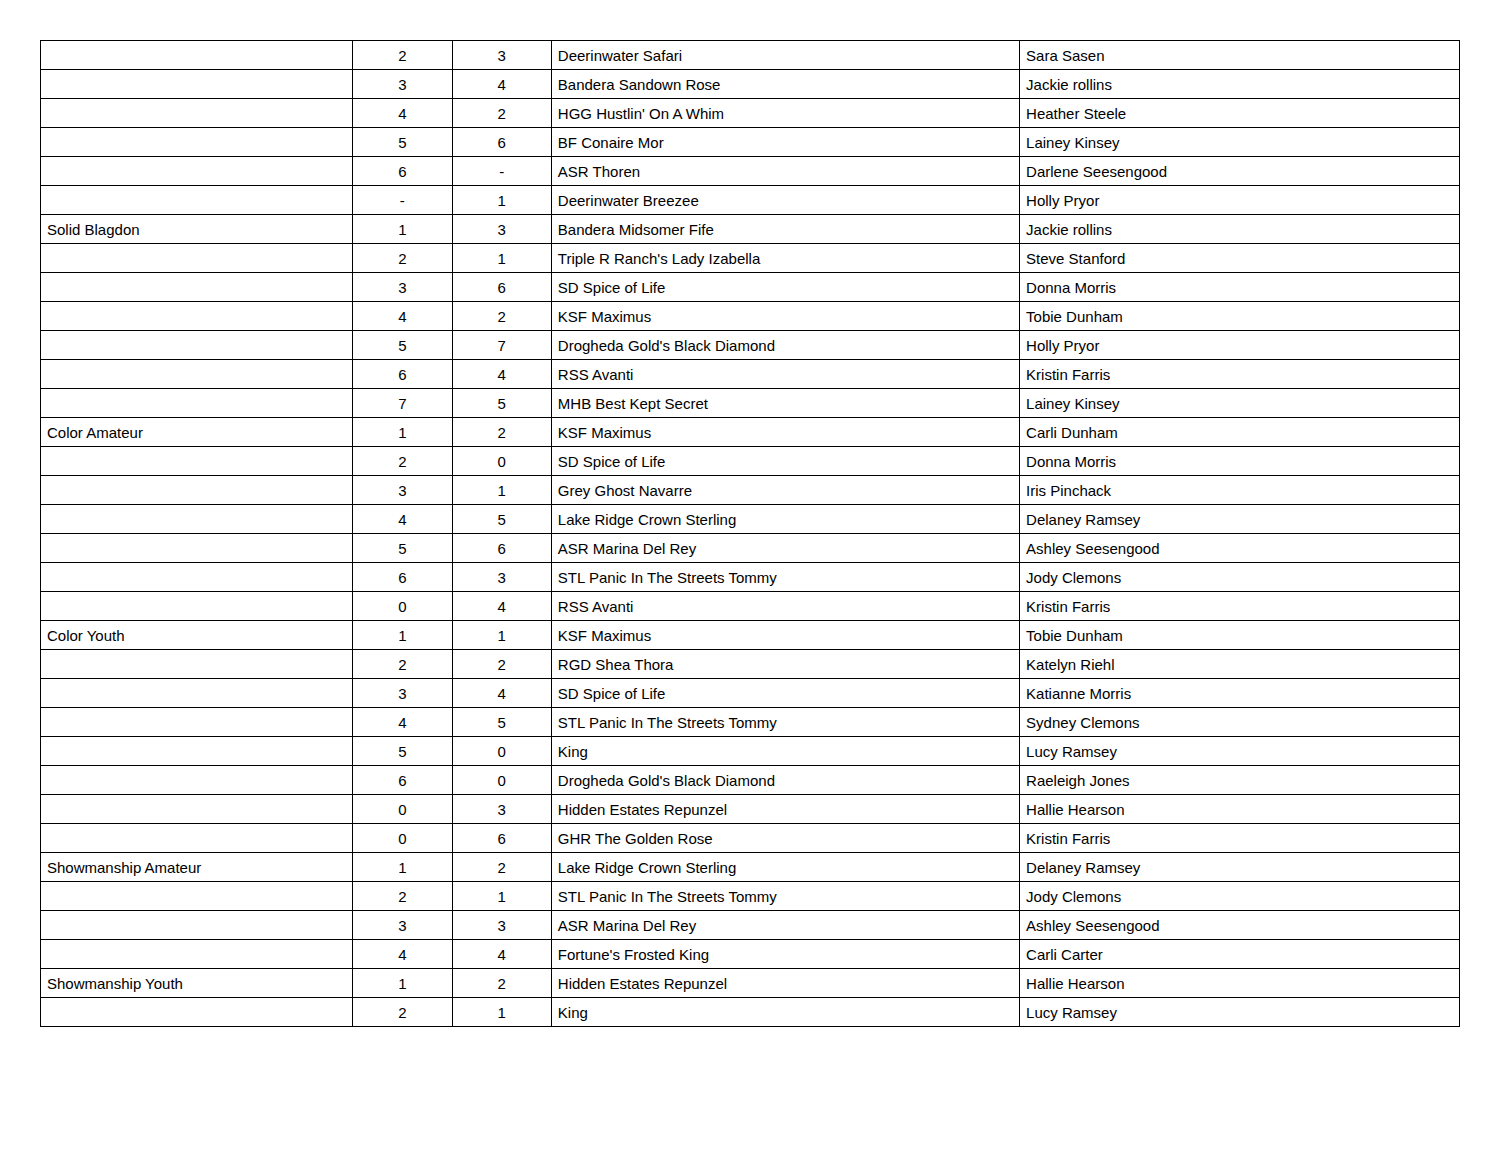| | 2 | 3 | Deerinwater Safari | Sara Sasen |
| | 3 | 4 | Bandera Sandown Rose | Jackie rollins |
| | 4 | 2 | HGG Hustlin' On A Whim | Heather Steele |
| | 5 | 6 | BF Conaire Mor | Lainey Kinsey |
| | 6 | - | ASR Thoren | Darlene Seesengood |
| | - | 1 | Deerinwater Breezee | Holly Pryor |
| Solid Blagdon | 1 | 3 | Bandera Midsomer Fife | Jackie rollins |
| | 2 | 1 | Triple R Ranch's Lady Izabella | Steve Stanford |
| | 3 | 6 | SD Spice of Life | Donna Morris |
| | 4 | 2 | KSF Maximus | Tobie Dunham |
| | 5 | 7 | Drogheda Gold's Black Diamond | Holly Pryor |
| | 6 | 4 | RSS Avanti | Kristin Farris |
| | 7 | 5 | MHB Best Kept Secret | Lainey Kinsey |
| Color Amateur | 1 | 2 | KSF Maximus | Carli Dunham |
| | 2 | 0 | SD Spice of Life | Donna Morris |
| | 3 | 1 | Grey Ghost Navarre | Iris Pinchack |
| | 4 | 5 | Lake Ridge Crown Sterling | Delaney Ramsey |
| | 5 | 6 | ASR Marina Del Rey | Ashley Seesengood |
| | 6 | 3 | STL Panic In The Streets Tommy | Jody Clemons |
| | 0 | 4 | RSS Avanti | Kristin Farris |
| Color Youth | 1 | 1 | KSF Maximus | Tobie Dunham |
| | 2 | 2 | RGD Shea Thora | Katelyn Riehl |
| | 3 | 4 | SD Spice of Life | Katianne Morris |
| | 4 | 5 | STL Panic In The Streets Tommy | Sydney Clemons |
| | 5 | 0 | King | Lucy Ramsey |
| | 6 | 0 | Drogheda Gold's Black Diamond | Raeleigh Jones |
| | 0 | 3 | Hidden Estates Repunzel | Hallie Hearson |
| | 0 | 6 | GHR The Golden Rose | Kristin Farris |
| Showmanship Amateur | 1 | 2 | Lake Ridge Crown Sterling | Delaney Ramsey |
| | 2 | 1 | STL Panic In The Streets Tommy | Jody Clemons |
| | 3 | 3 | ASR Marina Del Rey | Ashley Seesengood |
| | 4 | 4 | Fortune's Frosted King | Carli Carter |
| Showmanship Youth | 1 | 2 | Hidden Estates Repunzel | Hallie Hearson |
| | 2 | 1 | King | Lucy Ramsey |